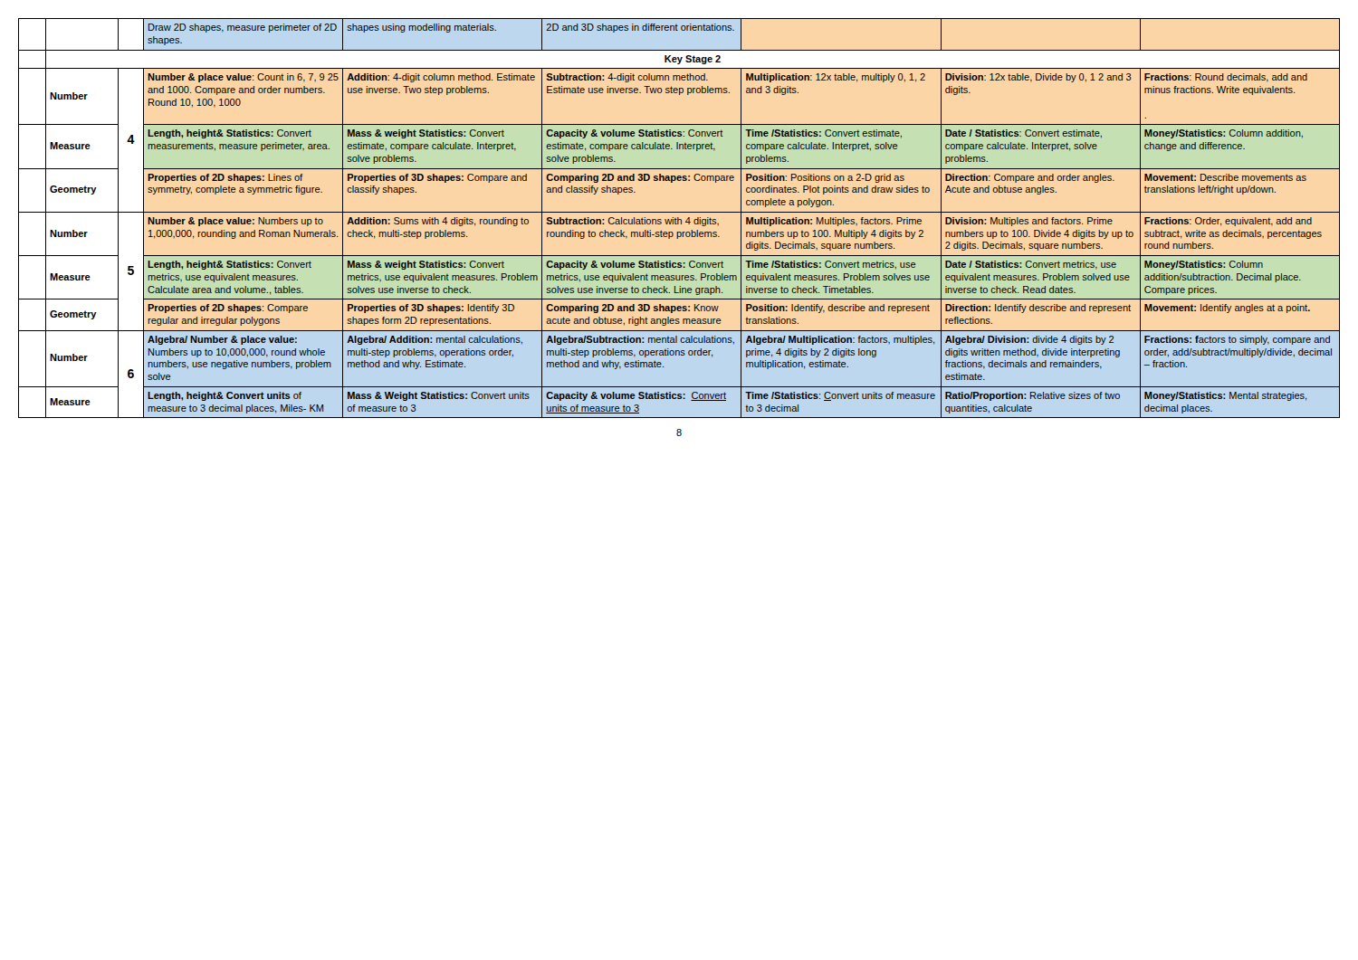| | | | Draw 2D shapes, measure perimeter of 2D shapes. | shapes using modelling materials. | 2D and 3D shapes in different orientations. | | | |
| | Key Stage 2 |
| | Number | 4 | Number & place value : Count in 6, 7, 9 25 and 1000. Compare and order numbers. Round 10, 100, 1000 | Addition : 4-digit column method. Estimate use inverse. Two step problems. | Subtraction: 4-digit column method. Estimate use inverse. Two step problems. | Multiplication : 12x table, multiply 0, 1, 2 and 3 digits. | Division : 12x table, Divide by 0, 1 2 and 3 digits. | Fractions : Round decimals, add and minus fractions. Write equivalents. . |
| | Measure | Length, height& Statistics: Convert measurements, measure perimeter, area. | Mass & weight Statistics: Convert estimate, compare calculate. Interpret, solve problems. | Capacity & volume Statistics : Convert estimate, compare calculate. Interpret, solve problems. | Time /Statistics: Convert estimate, compare calculate. Interpret, solve problems. | Date / Statistics : Convert estimate, compare calculate. Interpret, solve problems. | Money/Statistics: Column addition, change and difference. |
| | Geometry | Properties of 2D shapes: Lines of symmetry, complete a symmetric figure. | Properties of 3D shapes: Compare and classify shapes. | Comparing 2D and 3D shapes: Compare and classify shapes. | Position : Positions on a 2-D grid as coordinates. Plot points and draw sides to complete a polygon. | Direction : Compare and order angles. Acute and obtuse angles. | Movement: Describe movements as translations left/right up/down. |
| | Number | 5 | Number & place value: Numbers up to 1,000,000, rounding and Roman Numerals. | Addition: Sums with 4 digits, rounding to check, multi-step problems. | Subtraction: Calculations with 4 digits, rounding to check, multi-step problems. | Multiplication: Multiples, factors. Prime numbers up to 100. Multiply 4 digits by 2 digits. Decimals, square numbers. | Division: Multiples and factors. Prime numbers up to 100. Divide 4 digits by up to 2 digits. Decimals, square numbers. | Fractions : Order, equivalent, add and subtract, write as decimals, percentages round numbers. |
| | Measure | Length, height& Statistics: Convert metrics, use equivalent measures. Calculate area and volume., tables. | Mass & weight Statistics: Convert metrics, use equivalent measures. Problem solves use inverse to check. | Capacity & volume Statistics: Convert metrics, use equivalent measures. Problem solves use inverse to check. Line graph. | Time /Statistics: Convert metrics, use equivalent measures. Problem solves use inverse to check. Timetables. | Date / Statistics: Convert metrics, use equivalent measures. Problem solved use inverse to check. Read dates. | Money/Statistics: Column addition/subtraction. Decimal place. Compare prices. |
| | Geometry | Properties of 2D shapes : Compare regular and irregular polygons | Properties of 3D shapes: Identify 3D shapes form 2D representations. | Comparing 2D and 3D shapes: Know acute and obtuse, right angles measure | Position: Identify, describe and represent translations. | Direction: Identify describe and represent reflections. | Movement: Identify angles at a point . |
| | Number | 6 | Algebra/ Number & place value: Numbers up to 10,000,000, round whole numbers, use negative numbers, problem solve | Algebra/ Addition: mental calculations, multi-step problems, operations order, method and why. Estimate. | Algebra/Subtraction: mental calculations, multi-step problems, operations order, method and why, estimate. | Algebra/ Multiplication : factors, multiples, prime, 4 digits by 2 digits long multiplication, estimate. | Algebra/ Division: divide 4 digits by 2 digits written method, divide interpreting fractions, decimals and remainders, estimate. | Fractions: f actors to simply, compare and order, add/subtract/multiply/divide, decimal – fraction. |
| | Measure | Length, height& Convert units of measure to 3 decimal places, Miles- KM | Mass & Weight Statistics: Convert units of measure to 3 | Capacity & volume Statistics: Convert units of measure to 3 | Time /Statistics : C onvert units of measure to 3 decimal | Ratio/Proportion: Relative sizes of two quantities, calculate | Money/Statistics: Mental strategies, decimal places. |
8